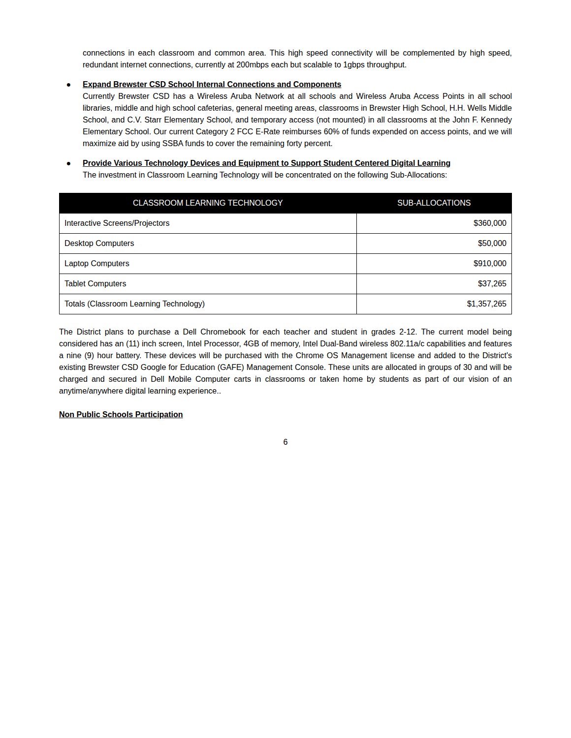connections in each classroom and common area. This high speed connectivity will be complemented by high speed, redundant internet connections, currently at 200mbps each but scalable to 1gbps throughput.
Expand Brewster CSD School Internal Connections and Components Currently Brewster CSD has a Wireless Aruba Network at all schools and Wireless Aruba Access Points in all school libraries, middle and high school cafeterias, general meeting areas, classrooms in Brewster High School, H.H. Wells Middle School, and C.V. Starr Elementary School, and temporary access (not mounted) in all classrooms at the John F. Kennedy Elementary School. Our current Category 2 FCC E-Rate reimburses 60% of funds expended on access points, and we will maximize aid by using SSBA funds to cover the remaining forty percent.
Provide Various Technology Devices and Equipment to Support Student Centered Digital Learning The investment in Classroom Learning Technology will be concentrated on the following Sub-Allocations:
| CLASSROOM LEARNING TECHNOLOGY | SUB-ALLOCATIONS |
| --- | --- |
| Interactive Screens/Projectors | $360,000 |
| Desktop Computers | $50,000 |
| Laptop Computers | $910,000 |
| Tablet Computers | $37,265 |
| Totals (Classroom Learning Technology) | $1,357,265 |
The District plans to purchase a Dell Chromebook for each teacher and student in grades 2-12. The current model being considered has an (11) inch screen, Intel Processor, 4GB of memory, Intel Dual-Band wireless 802.11a/c capabilities and features a nine (9) hour battery. These devices will be purchased with the Chrome OS Management license and added to the District's existing Brewster CSD Google for Education (GAFE) Management Console. These units are allocated in groups of 30 and will be charged and secured in Dell Mobile Computer carts in classrooms or taken home by students as part of our vision of an anytime/anywhere digital learning experience..
Non Public Schools Participation
6